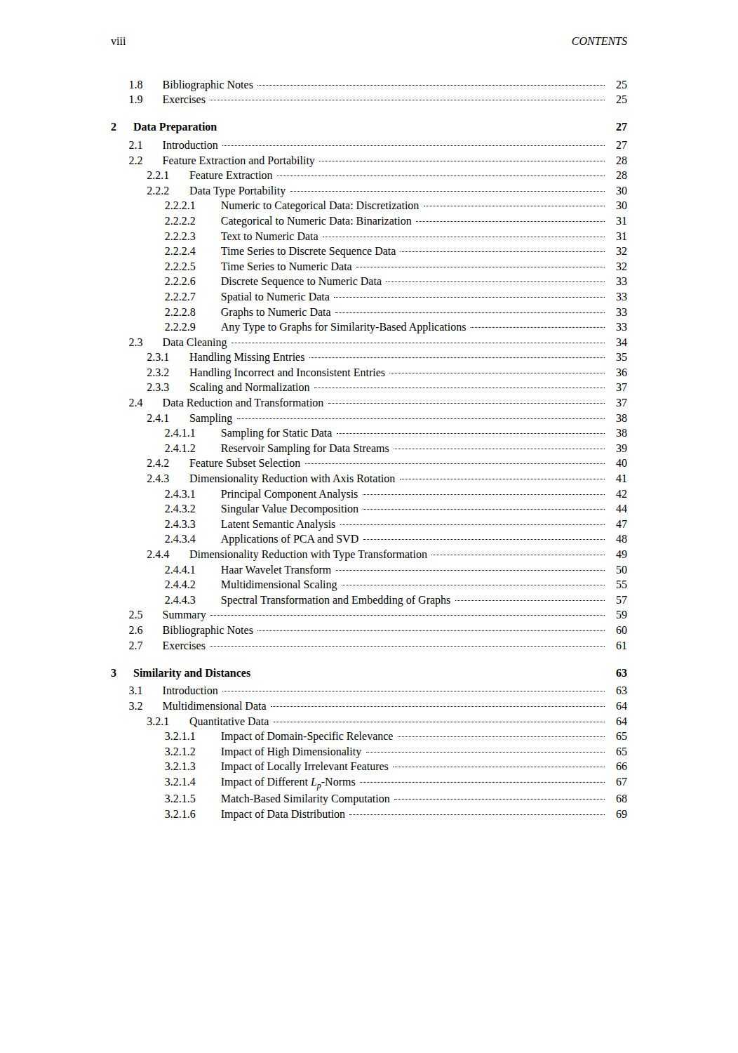viii CONTENTS
1.8 Bibliographic Notes 25
1.9 Exercises 25
2 Data Preparation 27
2.1 Introduction 27
2.2 Feature Extraction and Portability 28
2.2.1 Feature Extraction 28
2.2.2 Data Type Portability 30
2.2.2.1 Numeric to Categorical Data: Discretization 30
2.2.2.2 Categorical to Numeric Data: Binarization 31
2.2.2.3 Text to Numeric Data 31
2.2.2.4 Time Series to Discrete Sequence Data 32
2.2.2.5 Time Series to Numeric Data 32
2.2.2.6 Discrete Sequence to Numeric Data 33
2.2.2.7 Spatial to Numeric Data 33
2.2.2.8 Graphs to Numeric Data 33
2.2.2.9 Any Type to Graphs for Similarity-Based Applications 33
2.3 Data Cleaning 34
2.3.1 Handling Missing Entries 35
2.3.2 Handling Incorrect and Inconsistent Entries 36
2.3.3 Scaling and Normalization 37
2.4 Data Reduction and Transformation 37
2.4.1 Sampling 38
2.4.1.1 Sampling for Static Data 38
2.4.1.2 Reservoir Sampling for Data Streams 39
2.4.2 Feature Subset Selection 40
2.4.3 Dimensionality Reduction with Axis Rotation 41
2.4.3.1 Principal Component Analysis 42
2.4.3.2 Singular Value Decomposition 44
2.4.3.3 Latent Semantic Analysis 47
2.4.3.4 Applications of PCA and SVD 48
2.4.4 Dimensionality Reduction with Type Transformation 49
2.4.4.1 Haar Wavelet Transform 50
2.4.4.2 Multidimensional Scaling 55
2.4.4.3 Spectral Transformation and Embedding of Graphs 57
2.5 Summary 59
2.6 Bibliographic Notes 60
2.7 Exercises 61
3 Similarity and Distances 63
3.1 Introduction 63
3.2 Multidimensional Data 64
3.2.1 Quantitative Data 64
3.2.1.1 Impact of Domain-Specific Relevance 65
3.2.1.2 Impact of High Dimensionality 65
3.2.1.3 Impact of Locally Irrelevant Features 66
3.2.1.4 Impact of Different Lp-Norms 67
3.2.1.5 Match-Based Similarity Computation 68
3.2.1.6 Impact of Data Distribution 69